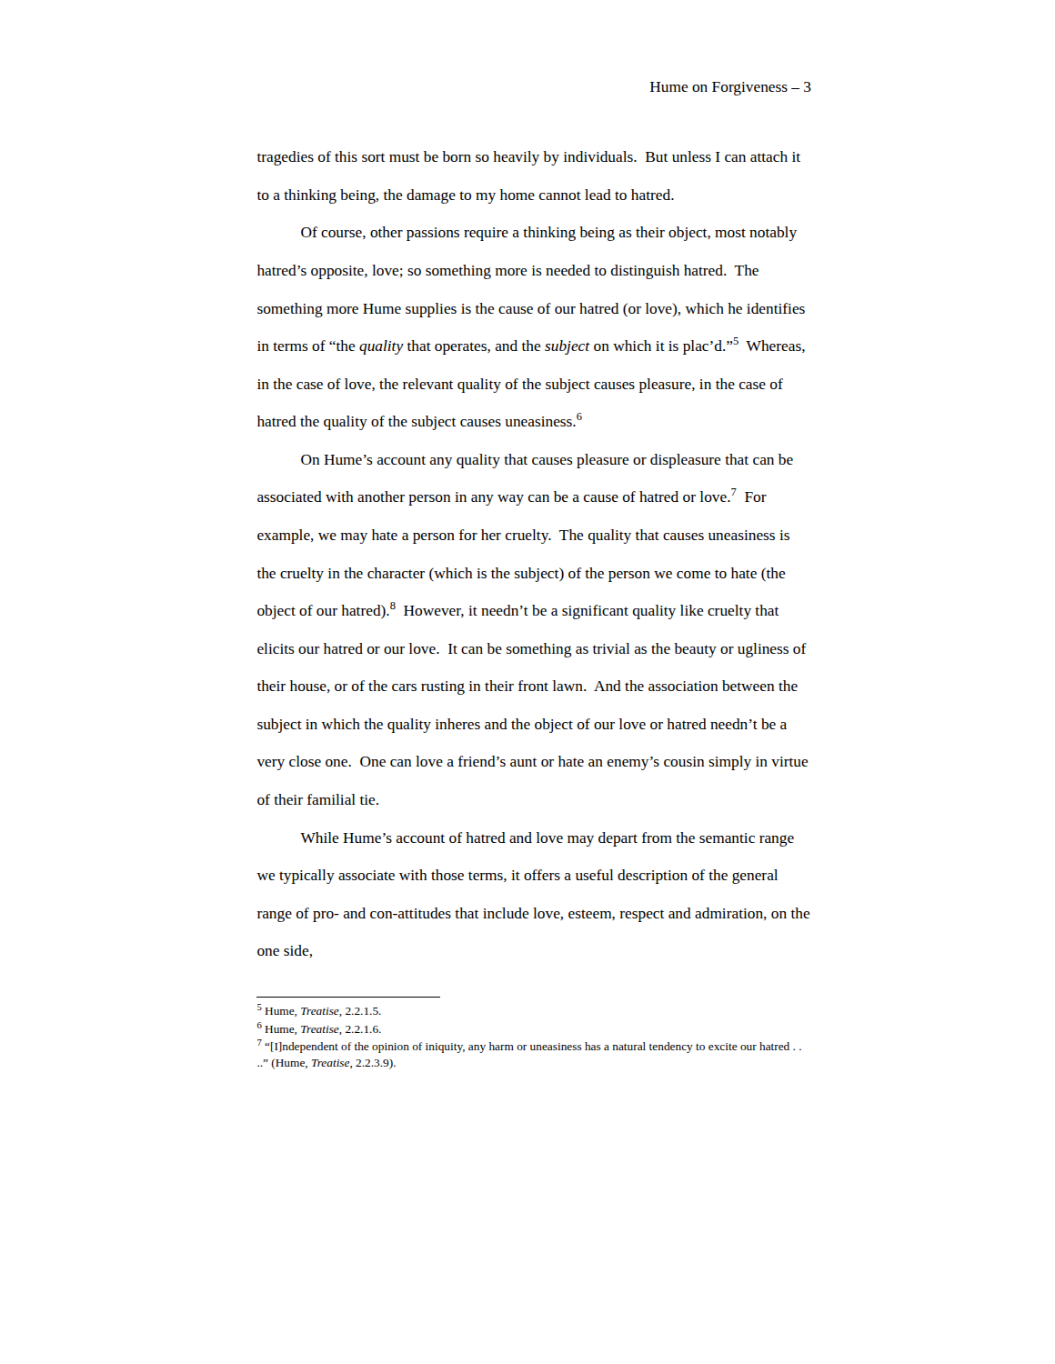Hume on Forgiveness – 3
tragedies of this sort must be born so heavily by individuals. But unless I can attach it to a thinking being, the damage to my home cannot lead to hatred.
Of course, other passions require a thinking being as their object, most notably hatred’s opposite, love; so something more is needed to distinguish hatred. The something more Hume supplies is the cause of our hatred (or love), which he identifies in terms of “the quality that operates, and the subject on which it is plac’d.”5 Whereas, in the case of love, the relevant quality of the subject causes pleasure, in the case of hatred the quality of the subject causes uneasiness.6
On Hume’s account any quality that causes pleasure or displeasure that can be associated with another person in any way can be a cause of hatred or love.7 For example, we may hate a person for her cruelty. The quality that causes uneasiness is the cruelty in the character (which is the subject) of the person we come to hate (the object of our hatred).8 However, it needn’t be a significant quality like cruelty that elicits our hatred or our love. It can be something as trivial as the beauty or ugliness of their house, or of the cars rusting in their front lawn. And the association between the subject in which the quality inheres and the object of our love or hatred needn’t be a very close one. One can love a friend’s aunt or hate an enemy’s cousin simply in virtue of their familial tie.
While Hume’s account of hatred and love may depart from the semantic range we typically associate with those terms, it offers a useful description of the general range of pro- and con-attitudes that include love, esteem, respect and admiration, on the one side,
5 Hume, Treatise, 2.2.1.5.
6 Hume, Treatise, 2.2.1.6.
7 “[I]ndependent of the opinion of iniquity, any harm or uneasiness has a natural tendency to excite our hatred . . ..” (Hume, Treatise, 2.2.3.9).